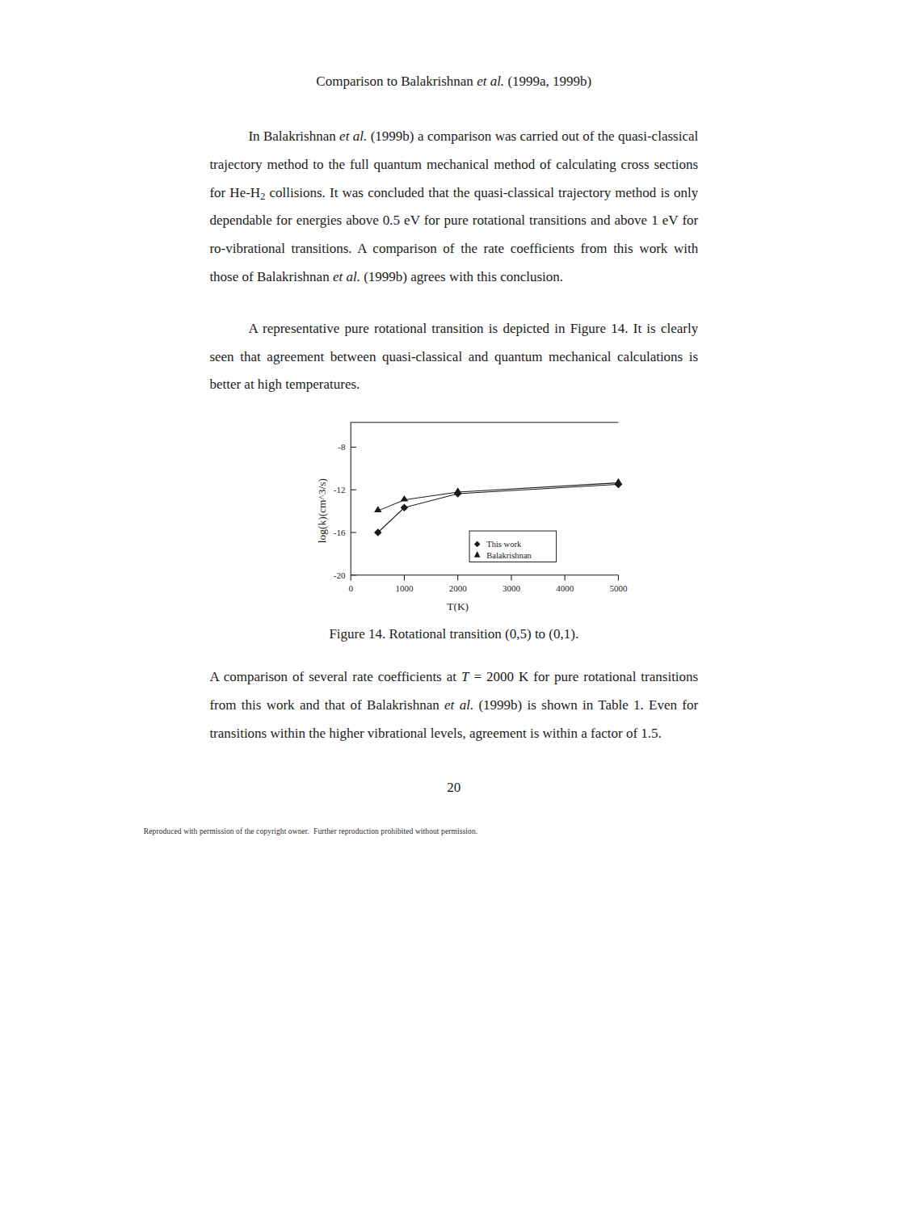Comparison to Balakrishnan et al. (1999a, 1999b)
In Balakrishnan et al. (1999b) a comparison was carried out of the quasi-classical trajectory method to the full quantum mechanical method of calculating cross sections for He-H2 collisions. It was concluded that the quasi-classical trajectory method is only dependable for energies above 0.5 eV for pure rotational transitions and above 1 eV for ro-vibrational transitions. A comparison of the rate coefficients from this work with those of Balakrishnan et al. (1999b) agrees with this conclusion.
A representative pure rotational transition is depicted in Figure 14. It is clearly seen that agreement between quasi-classical and quantum mechanical calculations is better at high temperatures.
-8 -12 -16 -20 0 1000 2000 3000 4000 5000 T(K) log(k)(cm^3/s) This work Balakrishnan
Figure 14. Rotational transition (0,5) to (0,1).
A comparison of several rate coefficients at T = 2000 K for pure rotational transitions from this work and that of Balakrishnan et al. (1999b) is shown in Table 1. Even for transitions within the higher vibrational levels, agreement is within a factor of 1.5.
20
Reproduced with permission of the copyright owner. Further reproduction prohibited without permission.